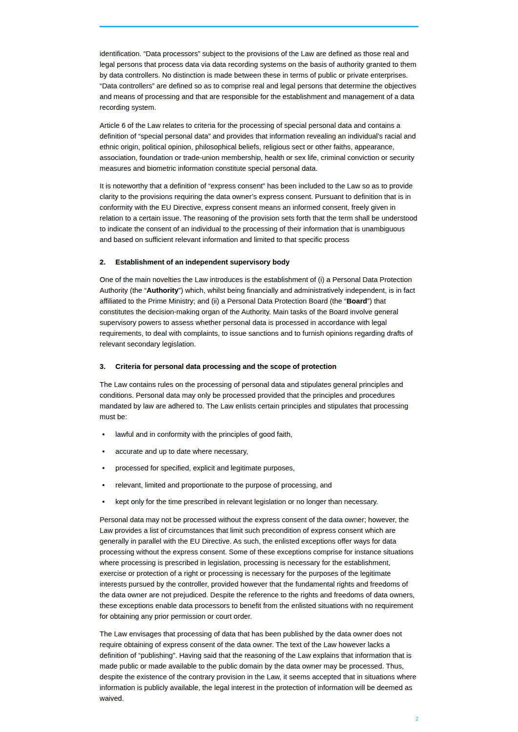identification. “Data processors” subject to the provisions of the Law are defined as those real and legal persons that process data via data recording systems on the basis of authority granted to them by data controllers. No distinction is made between these in terms of public or private enterprises. “Data controllers” are defined so as to comprise real and legal persons that determine the objectives and means of processing and that are responsible for the establishment and management of a data recording system.
Article 6 of the Law relates to criteria for the processing of special personal data and contains a definition of “special personal data” and provides that information revealing an individual’s racial and ethnic origin, political opinion, philosophical beliefs, religious sect or other faiths, appearance, association, foundation or trade-union membership, health or sex life, criminal conviction or security measures and biometric information constitute special personal data.
It is noteworthy that a definition of “express consent” has been included to the Law so as to provide clarity to the provisions requiring the data owner’s express consent. Pursuant to definition that is in conformity with the EU Directive, express consent means an informed consent, freely given in relation to a certain issue. The reasoning of the provision sets forth that the term shall be understood to indicate the consent of an individual to the processing of their information that is unambiguous and based on sufficient relevant information and limited to that specific process
2. Establishment of an independent supervisory body
One of the main novelties the Law introduces is the establishment of (i) a Personal Data Protection Authority (the “Authority”) which, whilst being financially and administratively independent, is in fact affiliated to the Prime Ministry; and (ii) a Personal Data Protection Board (the “Board”) that constitutes the decision-making organ of the Authority. Main tasks of the Board involve general supervisory powers to assess whether personal data is processed in accordance with legal requirements, to deal with complaints, to issue sanctions and to furnish opinions regarding drafts of relevant secondary legislation.
3. Criteria for personal data processing and the scope of protection
The Law contains rules on the processing of personal data and stipulates general principles and conditions. Personal data may only be processed provided that the principles and procedures mandated by law are adhered to. The Law enlists certain principles and stipulates that processing must be:
lawful and in conformity with the principles of good faith,
accurate and up to date where necessary,
processed for specified, explicit and legitimate purposes,
relevant, limited and proportionate to the purpose of processing, and
kept only for the time prescribed in relevant legislation or no longer than necessary.
Personal data may not be processed without the express consent of the data owner; however, the Law provides a list of circumstances that limit such precondition of express consent which are generally in parallel with the EU Directive. As such, the enlisted exceptions offer ways for data processing without the express consent. Some of these exceptions comprise for instance situations where processing is prescribed in legislation, processing is necessary for the establishment, exercise or protection of a right or processing is necessary for the purposes of the legitimate interests pursued by the controller, provided however that the fundamental rights and freedoms of the data owner are not prejudiced. Despite the reference to the rights and freedoms of data owners, these exceptions enable data processors to benefit from the enlisted situations with no requirement for obtaining any prior permission or court order.
The Law envisages that processing of data that has been published by the data owner does not require obtaining of express consent of the data owner. The text of the Law however lacks a definition of “publishing”. Having said that the reasoning of the Law explains that information that is made public or made available to the public domain by the data owner may be processed. Thus, despite the existence of the contrary provision in the Law, it seems accepted that in situations where information is publicly available, the legal interest in the protection of information will be deemed as waived.
2